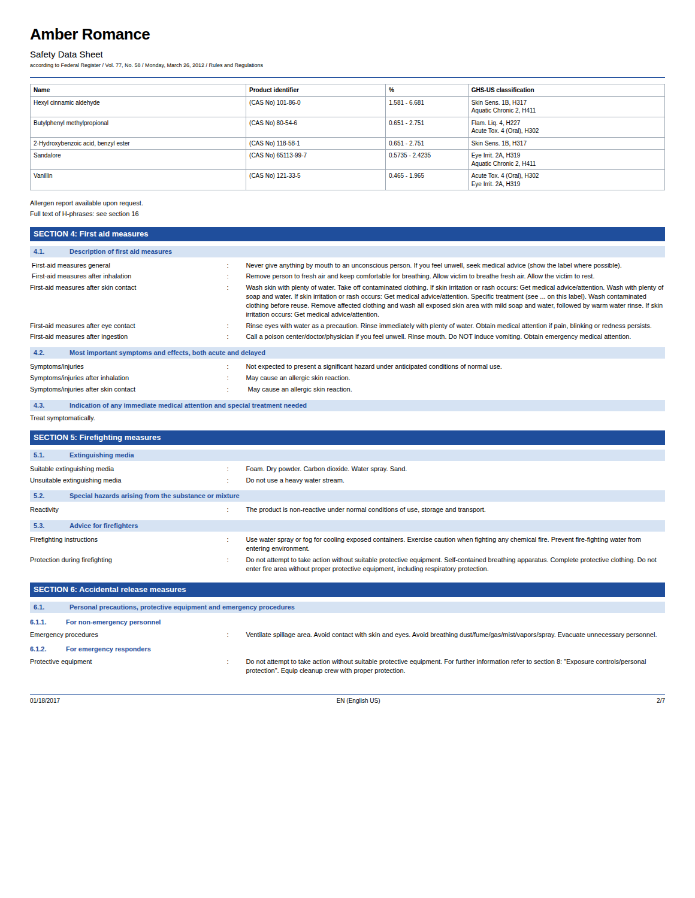Amber Romance
Safety Data Sheet
according to Federal Register / Vol. 77, No. 58 / Monday, March 26, 2012 / Rules and Regulations
| Name | Product identifier | % | GHS-US classification |
| --- | --- | --- | --- |
| Hexyl cinnamic aldehyde | (CAS No) 101-86-0 | 1.581 - 6.681 | Skin Sens. 1B, H317 Aquatic Chronic 2, H411 |
| Butylphenyl methylpropional | (CAS No) 80-54-6 | 0.651 - 2.751 | Flam. Liq. 4, H227 Acute Tox. 4 (Oral), H302 |
| 2-Hydroxybenzoic acid, benzyl ester | (CAS No) 118-58-1 | 0.651 - 2.751 | Skin Sens. 1B, H317 |
| Sandalore | (CAS No) 65113-99-7 | 0.5735 - 2.4235 | Eye Irrit. 2A, H319 Aquatic Chronic 2, H411 |
| Vanillin | (CAS No) 121-33-5 | 0.465 - 1.965 | Acute Tox. 4 (Oral), H302 Eye Irrit. 2A, H319 |
Allergen report available upon request.
Full text of H-phrases: see section 16
SECTION 4: First aid measures
4.1. Description of first aid measures
| First-aid measures general | : | Never give anything by mouth to an unconscious person. If you feel unwell, seek medical advice (show the label where possible). |
| First-aid measures after inhalation | : | Remove person to fresh air and keep comfortable for breathing. Allow victim to breathe fresh air. Allow the victim to rest. |
| First-aid measures after skin contact | : | Wash skin with plenty of water. Take off contaminated clothing. If skin irritation or rash occurs: Get medical advice/attention. Wash with plenty of soap and water. If skin irritation or rash occurs: Get medical advice/attention. Specific treatment (see ... on this label). Wash contaminated clothing before reuse. Remove affected clothing and wash all exposed skin area with mild soap and water, followed by warm water rinse. If skin irritation occurs: Get medical advice/attention. |
| First-aid measures after eye contact | : | Rinse eyes with water as a precaution. Rinse immediately with plenty of water. Obtain medical attention if pain, blinking or redness persists. |
| First-aid measures after ingestion | : | Call a poison center/doctor/physician if you feel unwell. Rinse mouth. Do NOT induce vomiting. Obtain emergency medical attention. |
4.2. Most important symptoms and effects, both acute and delayed
| Symptoms/injuries | : | Not expected to present a significant hazard under anticipated conditions of normal use. |
| Symptoms/injuries after inhalation | : | May cause an allergic skin reaction. |
| Symptoms/injuries after skin contact | : | May cause an allergic skin reaction. |
4.3. Indication of any immediate medical attention and special treatment needed
Treat symptomatically.
SECTION 5: Firefighting measures
5.1. Extinguishing media
| Suitable extinguishing media | : | Foam. Dry powder. Carbon dioxide. Water spray. Sand. |
| Unsuitable extinguishing media | : | Do not use a heavy water stream. |
5.2. Special hazards arising from the substance or mixture
| Reactivity | : | The product is non-reactive under normal conditions of use, storage and transport. |
5.3. Advice for firefighters
| Firefighting instructions | : | Use water spray or fog for cooling exposed containers. Exercise caution when fighting any chemical fire. Prevent fire-fighting water from entering environment. |
| Protection during firefighting | : | Do not attempt to take action without suitable protective equipment. Self-contained breathing apparatus. Complete protective clothing. Do not enter fire area without proper protective equipment, including respiratory protection. |
SECTION 6: Accidental release measures
6.1. Personal precautions, protective equipment and emergency procedures
6.1.1. For non-emergency personnel
| Emergency procedures | : | Ventilate spillage area. Avoid contact with skin and eyes. Avoid breathing dust/fume/gas/mist/vapors/spray. Evacuate unnecessary personnel. |
6.1.2. For emergency responders
| Protective equipment | : | Do not attempt to take action without suitable protective equipment. For further information refer to section 8: "Exposure controls/personal protection". Equip cleanup crew with proper protection. |
01/18/2017
EN (English US)
2/7